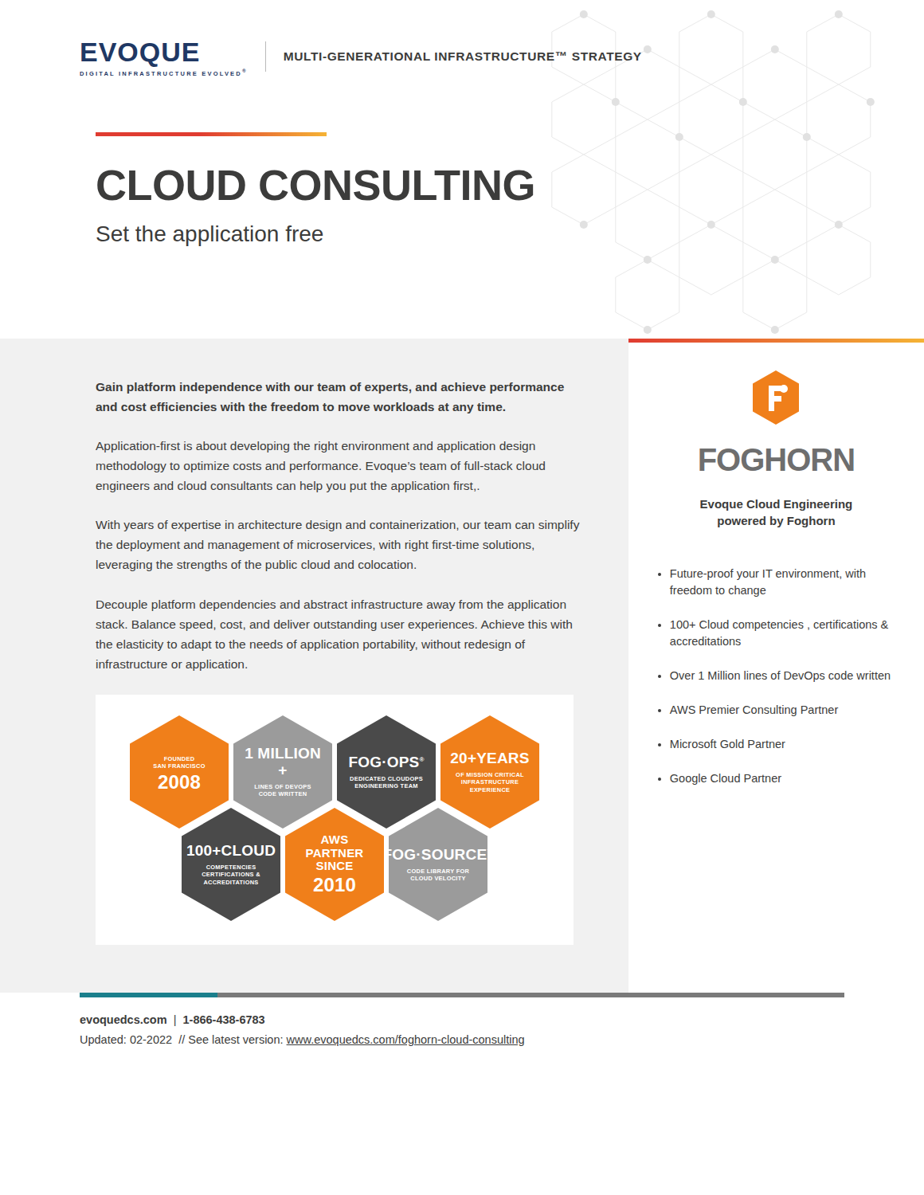EVOQUE
DIGITAL INFRASTRUCTURE EVOLVED®
Multi-Generational Infrastructure™ Strategy
CLOUD CONSULTING
Set the application free
Gain platform independence with our team of experts, and achieve performance and cost efficiencies with the freedom to move workloads at any time.
Application-first is about developing the right environment and application design methodology to optimize costs and performance. Evoque’s team of full-stack cloud engineers and cloud consultants can help you put the application first,.
With years of expertise in architecture design and containerization, our team can simplify the deployment and management of microservices, with right first-time solutions, leveraging the strengths of the public cloud and colocation.
Decouple platform dependencies and abstract infrastructure away from the application stack. Balance speed, cost, and deliver outstanding user experiences. Achieve this with the elasticity to adapt to the needs of application portability, without redesign of infrastructure or application.
FOUNDED
SAN FRANCISCO
2008
1 MILLION +
LINES OF DEVOPS
CODE WRITTEN
FOG·OPS®
DEDICATED CLOUDOPS
ENGINEERING TEAM
20+YEARS
OF MISSION CRITICAL
INFRASTRUCTURE
EXPERIENCE
100+CLOUD
COMPETENCIES
CERTIFICATIONS &
ACCREDITATIONS
AWS PARTNER
SINCE
2010
FOG·SOURCE™
CODE LIBRARY FOR
CLOUD VELOCITY
FOGHORN
Evoque Cloud Engineering
powered by Foghorn
Future-proof your IT environment, with freedom to change
100+ Cloud competencies , certifications & accreditations
Over 1 Million lines of DevOps code written
AWS Premier Consulting Partner
Microsoft Gold Partner
Google Cloud Partner
evoquedcs.com | 1-866-438-6783
Updated: 02-2022 // See latest version: www.evoquedcs.com/foghorn-cloud-consulting